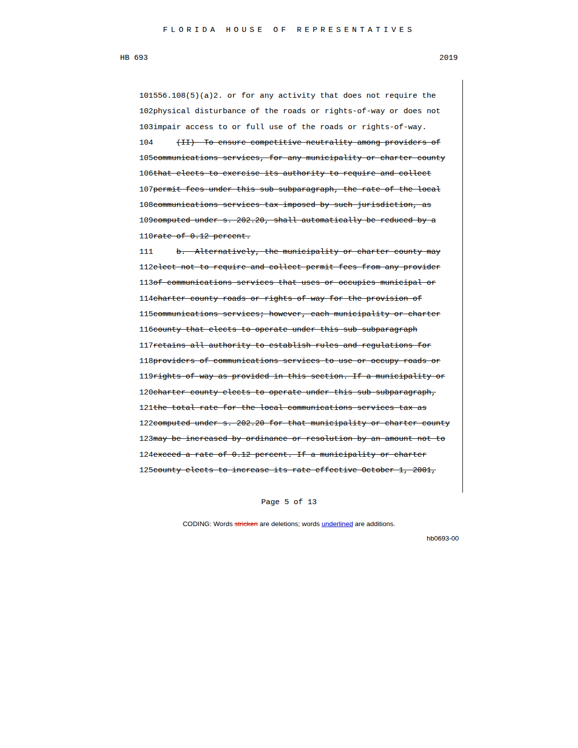FLORIDA HOUSE OF REPRESENTATIVES
HB 693 2019
| 101 | 556.108(5)(a)2. or for any activity that does not require the |
| 102 | physical disturbance of the roads or rights-of-way or does not |
| 103 | impair access to or full use of the roads or rights-of-way. |
| 104 | (II) To ensure competitive neutrality among providers of |
| 105 | communications services, for any municipality or charter county |
| 106 | that elects to exercise its authority to require and collect |
| 107 | permit fees under this sub-subparagraph, the rate of the local |
| 108 | communications services tax imposed by such jurisdiction, as |
| 109 | computed under s. 202.20, shall automatically be reduced by a |
| 110 | rate of 0.12 percent. |
| 111 | b. Alternatively, the municipality or charter county may |
| 112 | elect not to require and collect permit fees from any provider |
| 113 | of communications services that uses or occupies municipal or |
| 114 | charter county roads or rights-of-way for the provision of |
| 115 | communications services; however, each municipality or charter |
| 116 | county that elects to operate under this sub-subparagraph |
| 117 | retains all authority to establish rules and regulations for |
| 118 | providers of communications services to use or occupy roads or |
| 119 | rights-of-way as provided in this section. If a municipality or |
| 120 | charter county elects to operate under this sub-subparagraph, |
| 121 | the total rate for the local communications services tax as |
| 122 | computed under s. 202.20 for that municipality or charter county |
| 123 | may be increased by ordinance or resolution by an amount not to |
| 124 | exceed a rate of 0.12 percent. If a municipality or charter |
| 125 | county elects to increase its rate effective October 1, 2001, |
Page 5 of 13
CODING: Words stricken are deletions; words underlined are additions.
hb0693-00